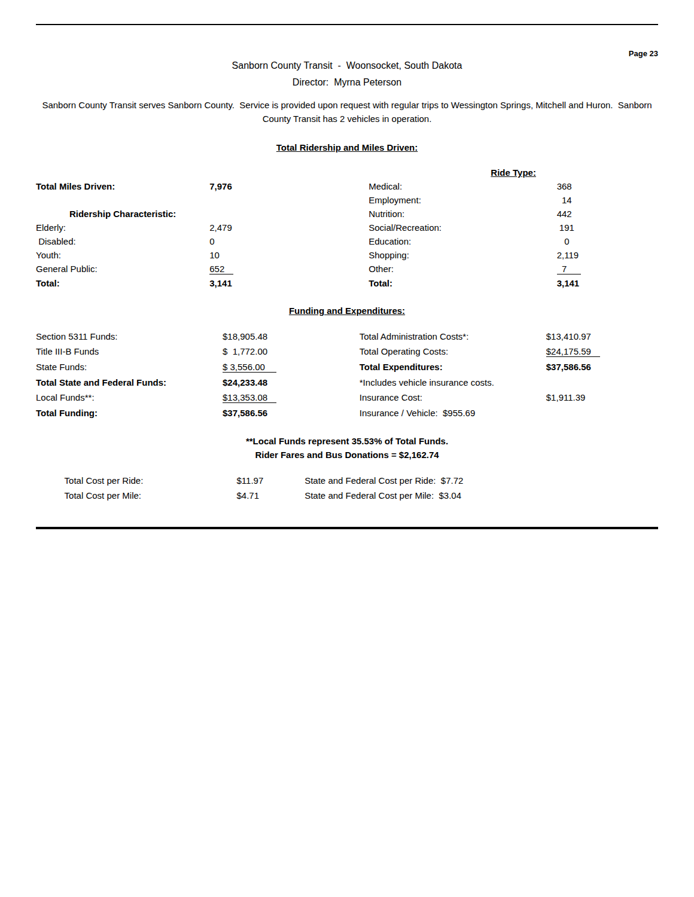Page 23
Sanborn County Transit - Woonsocket, South Dakota
Director: Myrna Peterson
Sanborn County Transit serves Sanborn County. Service is provided upon request with regular trips to Wessington Springs, Mitchell and Huron. Sanborn County Transit has 2 vehicles in operation.
Total Ridership and Miles Driven:
| | | | Ride Type: |
| Total Miles Driven: | 7,976 | | Medical: | 368 |
| | | | Employment: | 14 |
| Ridership Characteristic: | | | Nutrition: | 442 |
| Elderly: | 2,479 | | Social/Recreation: | 191 |
| Disabled: | 0 | | Education: | 0 |
| Youth: | 10 | | Shopping: | 2,119 |
| General Public: | 652 | | Other: | 7 |
| Total: | 3,141 | | Total: | 3,141 |
Funding and Expenditures:
| Section 5311 Funds: | $18,905.48 | | Total Administration Costs*: | $13,410.97 |
| Title III-B Funds | $ 1,772.00 | | Total Operating Costs: | $24,175.59 |
| State Funds: | $ 3,556.00 | | Total Expenditures: | $37,586.56 |
| Total State and Federal Funds: | $24,233.48 | | *Includes vehicle insurance costs. |
| Local Funds**: | $13,353.08 | | Insurance Cost: | $1,911.39 |
| Total Funding: | $37,586.56 | | Insurance / Vehicle: $955.69 |
**Local Funds represent 35.53% of Total Funds.
Rider Fares and Bus Donations = $2,162.74
| Total Cost per Ride: | $11.97 | State and Federal Cost per Ride: $7.72 |
| Total Cost per Mile: | $4.71 | State and Federal Cost per Mile: $3.04 |